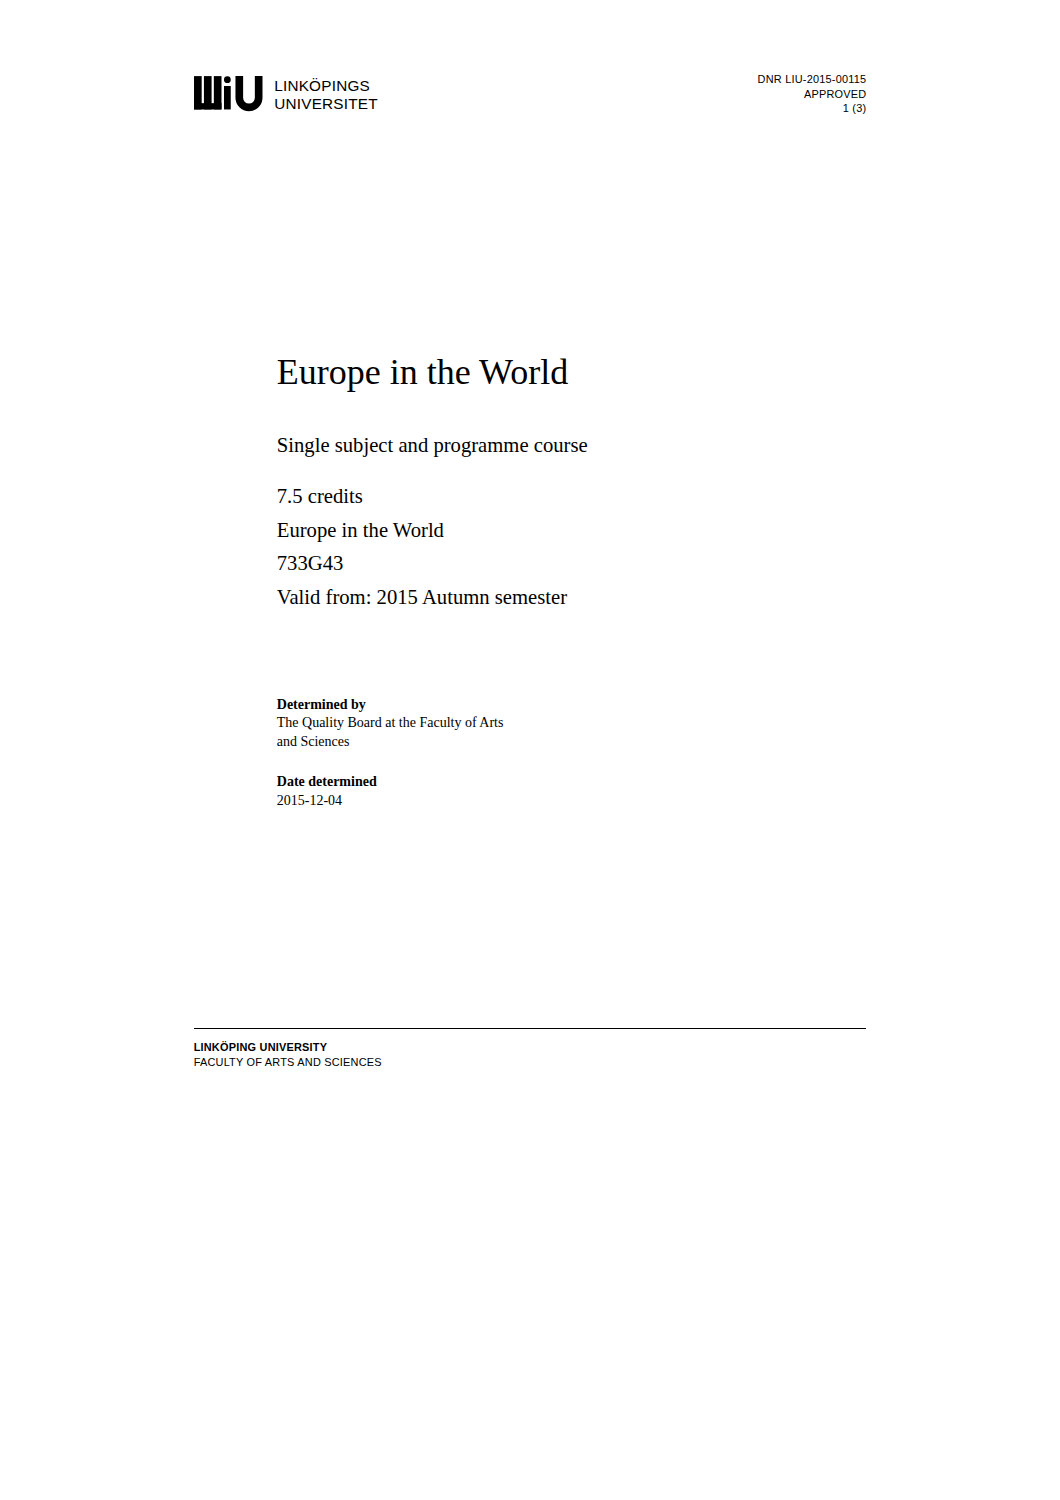LINKÖPINGS UNIVERSITET
DNR LIU-2015-00115
APPROVED
1 (3)
Europe in the World
Single subject and programme course
7.5 credits
Europe in the World
733G43
Valid from: 2015 Autumn semester
Determined by
The Quality Board at the Faculty of Arts
and Sciences
Date determined
2015-12-04
LINKÖPING UNIVERSITY
FACULTY OF ARTS AND SCIENCES